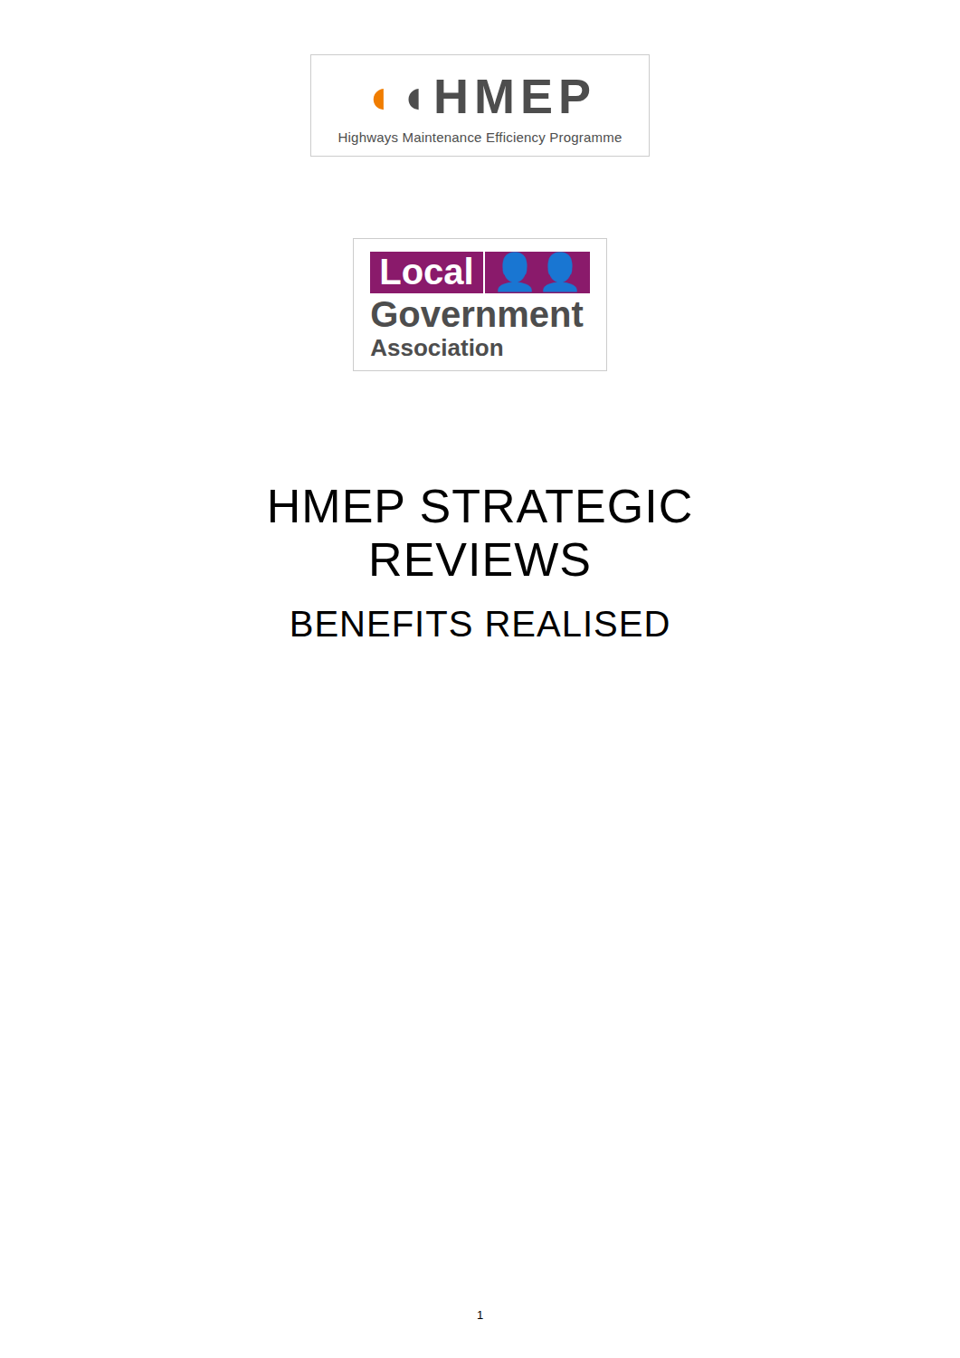◖◖HMEP
Highways Maintenance Efficiency Programme
Local👤👤
Government
Association
HMEP STRATEGIC REVIEWS
BENEFITS REALISED
1